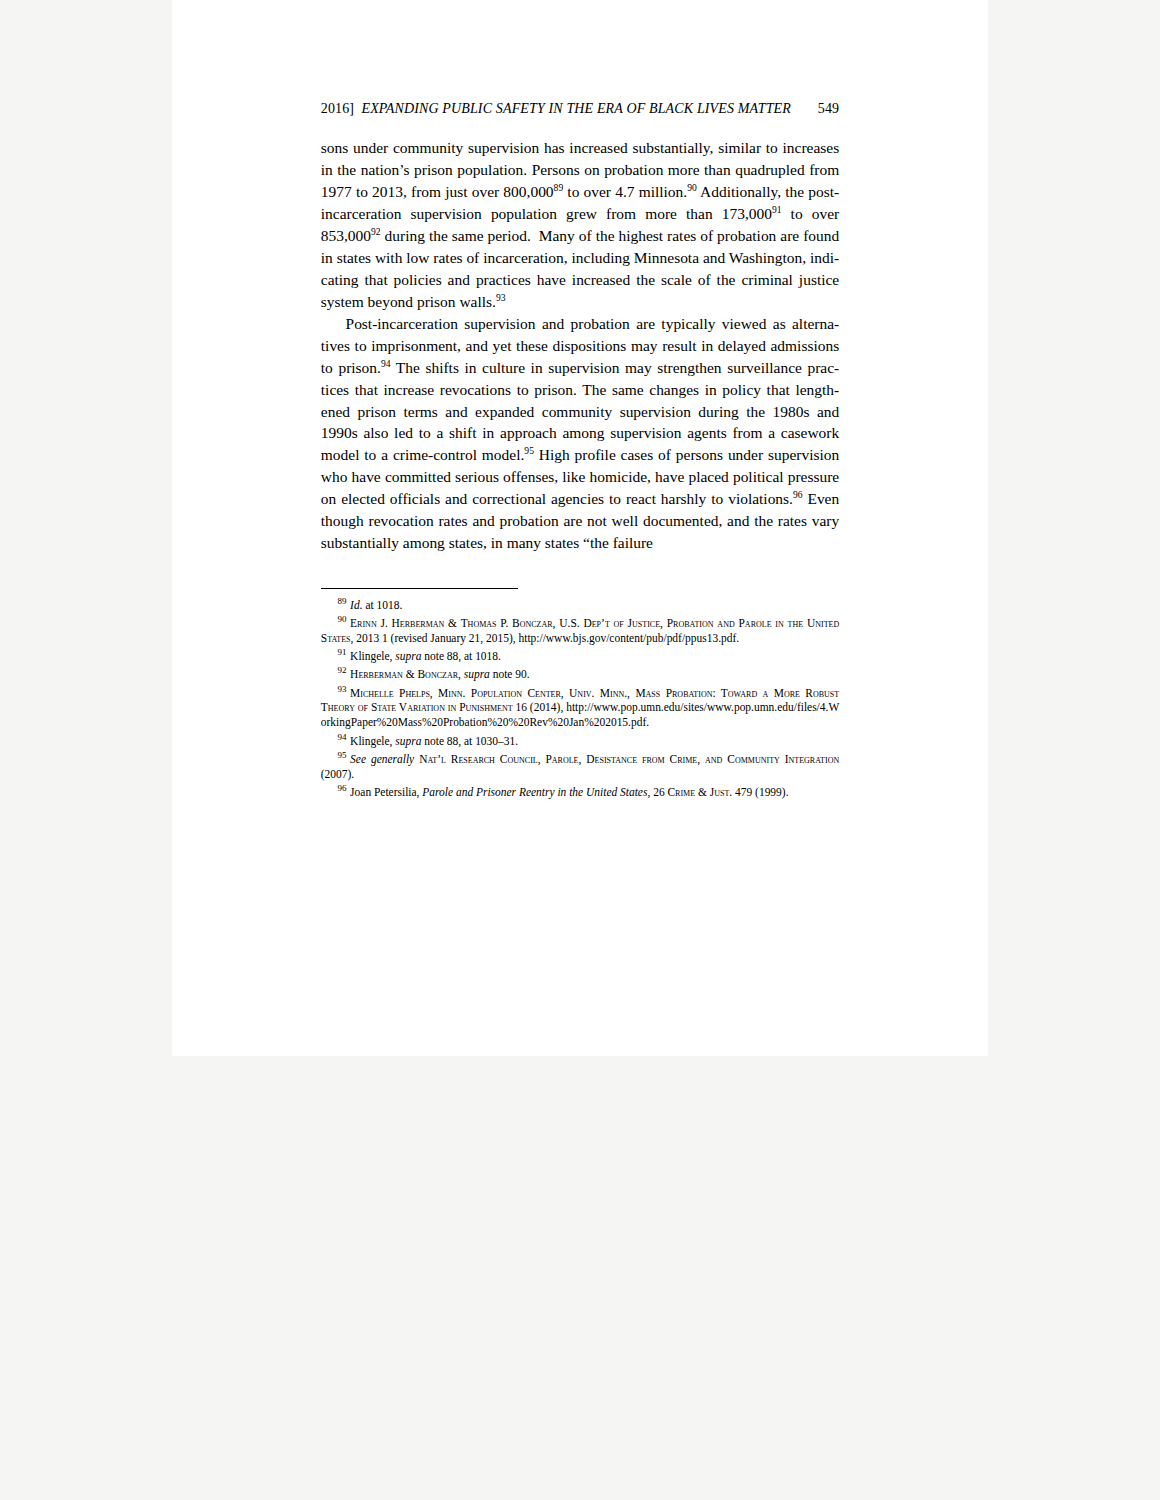549 2016] EXPANDING PUBLIC SAFETY IN THE ERA OF BLACK LIVES MATTER
sons under community supervision has increased substantially, similar to increases in the nation’s prison population. Persons on probation more than quadrupled from 1977 to 2013, from just over 800,00089 to over 4.7 million.90 Additionally, the post-incarceration supervision population grew from more than 173,00091 to over 853,00092 during the same period. Many of the highest rates of probation are found in states with low rates of incarceration, including Minnesota and Washington, indicating that policies and practices have increased the scale of the criminal justice system beyond prison walls.93
Post-incarceration supervision and probation are typically viewed as alternatives to imprisonment, and yet these dispositions may result in delayed admissions to prison.94 The shifts in culture in supervision may strengthen surveillance practices that increase revocations to prison. The same changes in policy that lengthened prison terms and expanded community supervision during the 1980s and 1990s also led to a shift in approach among supervision agents from a casework model to a crime-control model.95 High profile cases of persons under supervision who have committed serious offenses, like homicide, have placed political pressure on elected officials and correctional agencies to react harshly to violations.96 Even though revocation rates and probation are not well documented, and the rates vary substantially among states, in many states “the failure
89 Id. at 1018.
90 Erinn J. Herberman & Thomas P. Bonczar, U.S. Dep’t of Justice, Probation and Parole in the United States, 2013 1 (revised January 21, 2015), http://www.bjs.gov/content/pub/pdf/ppus13.pdf.
91 Klingele, supra note 88, at 1018.
92 Herberman & Bonczar, supra note 90.
93 Michelle Phelps, Minn. Population Center, Univ. Minn., Mass Probation: Toward a More Robust Theory of State Variation in Punishment 16 (2014), http://www.pop.umn.edu/sites/www.pop.umn.edu/files/4.WorkingPaper%20Mass%20Probation%20%20Rev%20Jan%202015.pdf.
94 Klingele, supra note 88, at 1030–31.
95 See generally Nat’l Research Council, Parole, Desistance from Crime, and Community Integration (2007).
96 Joan Petersilia, Parole and Prisoner Reentry in the United States, 26 Crime & Just. 479 (1999).